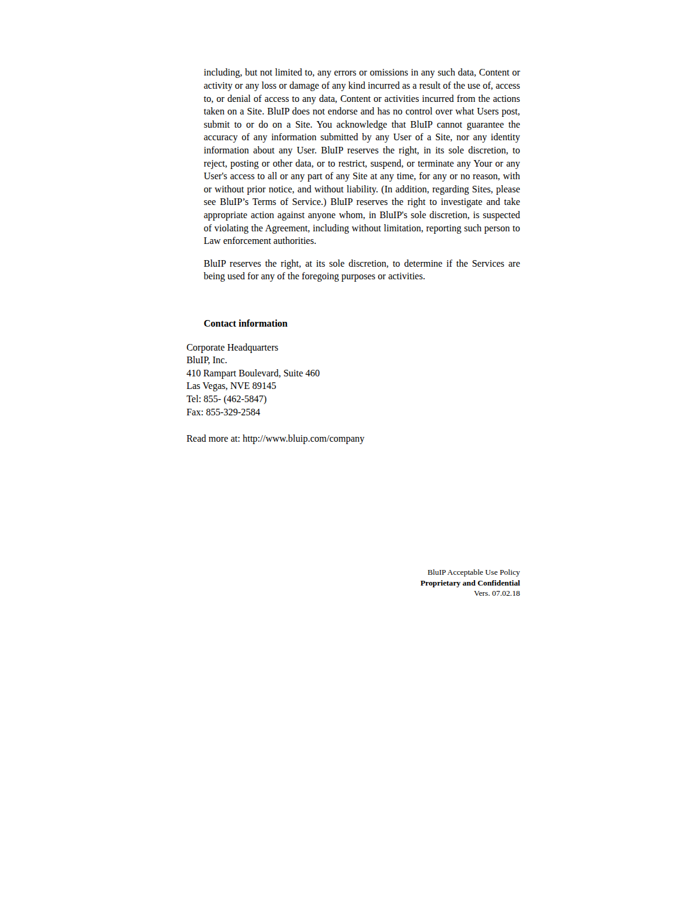including, but not limited to, any errors or omissions in any such data, Content or activity or any loss or damage of any kind incurred as a result of the use of, access to, or denial of access to any data, Content or activities incurred from the actions taken on a Site. BluIP does not endorse and has no control over what Users post, submit to or do on a Site. You acknowledge that BluIP cannot guarantee the accuracy of any information submitted by any User of a Site, nor any identity information about any User. BluIP reserves the right, in its sole discretion, to reject, posting or other data, or to restrict, suspend, or terminate any Your or any User's access to all or any part of any Site at any time, for any or no reason, with or without prior notice, and without liability. (In addition, regarding Sites, please see BluIP’s Terms of Service.) BluIP reserves the right to investigate and take appropriate action against anyone whom, in BluIP's sole discretion, is suspected of violating the Agreement, including without limitation, reporting such person to Law enforcement authorities.
BluIP reserves the right, at its sole discretion, to determine if the Services are being used for any of the foregoing purposes or activities.
Contact information
Corporate Headquarters
BluIP, Inc.
410 Rampart Boulevard, Suite 460
Las Vegas, NVE 89145
Tel: 855- (462-5847)
Fax: 855-329-2584
Read more at: http://www.bluip.com/company
BluIP Acceptable Use Policy
Proprietary and Confidential
Vers. 07.02.18